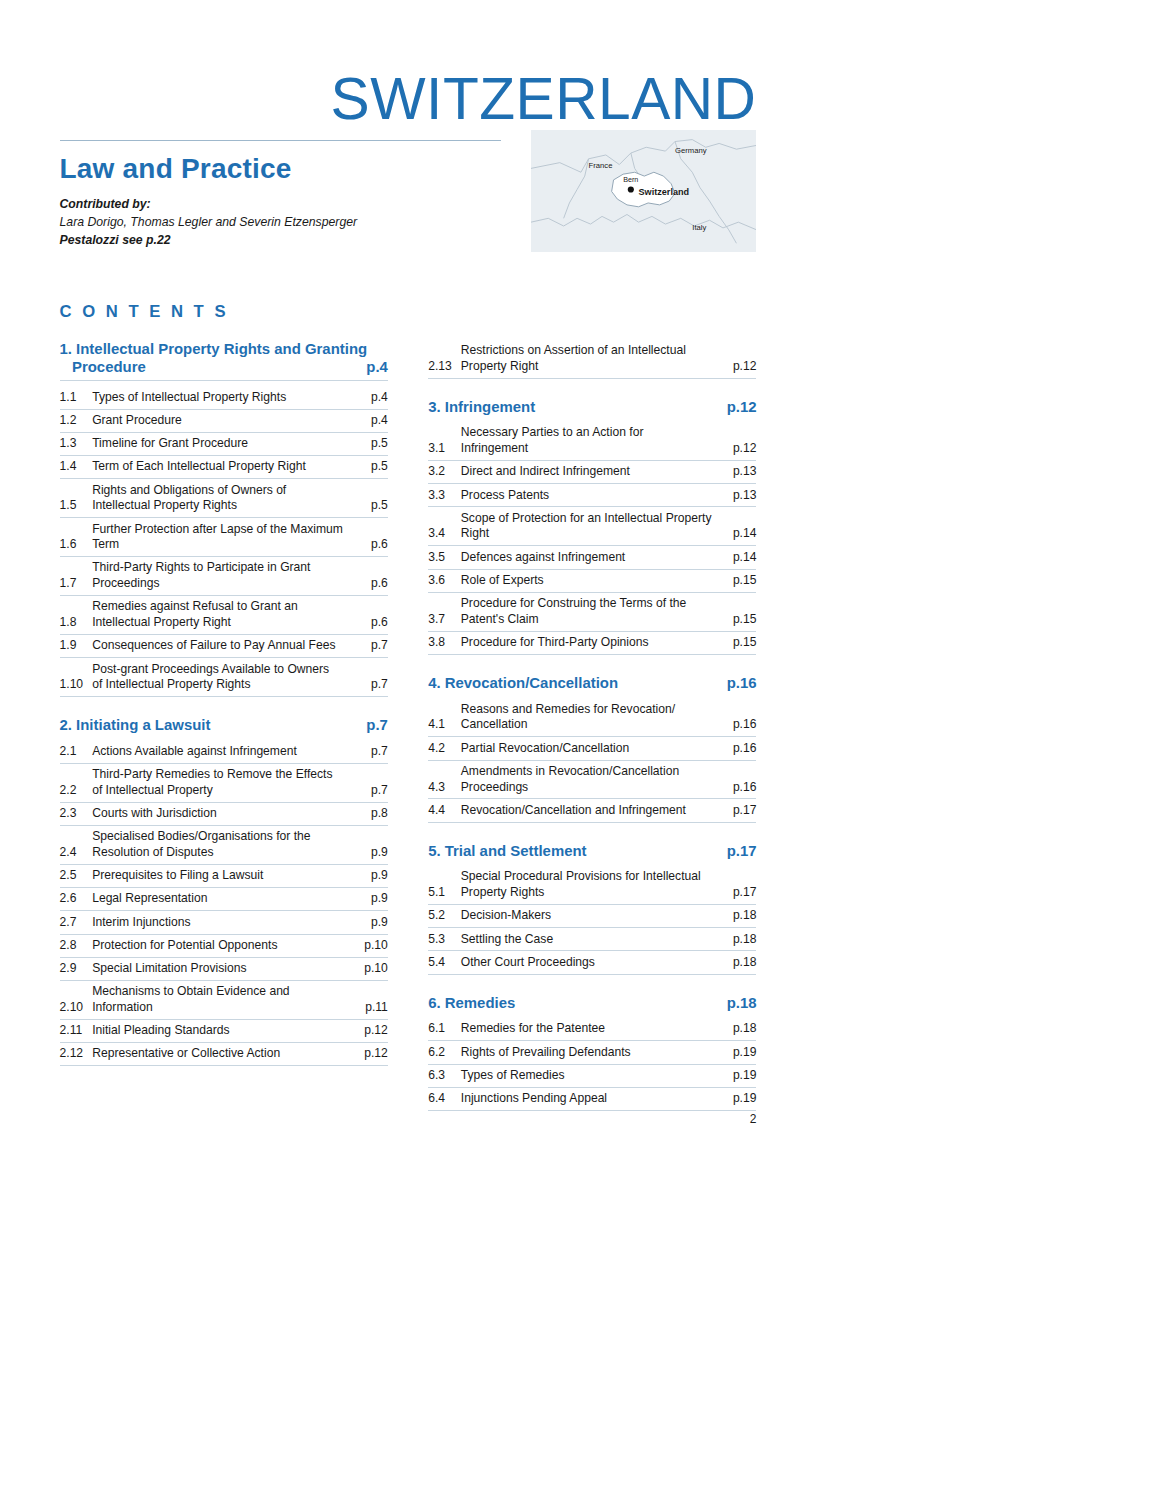SWITZERLAND
France Germany Bern Switzerland Italy
Law and Practice
Contributed by:
Lara Dorigo, Thomas Legler and Severin Etzensperger
Pestalozzi see p.22
C O N T E N T S
1. Intellectual Property Rights and Granting Procedure p.4
1.1 Types of Intellectual Property Rights p.4
1.2 Grant Procedure p.4
1.3 Timeline for Grant Procedure p.5
1.4 Term of Each Intellectual Property Right p.5
1.5 Rights and Obligations of Owners of Intellectual Property Rights p.5
1.6 Further Protection after Lapse of the Maximum Term p.6
1.7 Third-Party Rights to Participate in Grant Proceedings p.6
1.8 Remedies against Refusal to Grant an Intellectual Property Right p.6
1.9 Consequences of Failure to Pay Annual Fees p.7
1.10 Post-grant Proceedings Available to Owners of Intellectual Property Rights p.7
2. Initiating a Lawsuit p.7
2.1 Actions Available against Infringement p.7
2.2 Third-Party Remedies to Remove the Effects of Intellectual Property p.7
2.3 Courts with Jurisdiction p.8
2.4 Specialised Bodies/Organisations for the Resolution of Disputes p.9
2.5 Prerequisites to Filing a Lawsuit p.9
2.6 Legal Representation p.9
2.7 Interim Injunctions p.9
2.8 Protection for Potential Opponents p.10
2.9 Special Limitation Provisions p.10
2.10 Mechanisms to Obtain Evidence and Information p.11
2.11 Initial Pleading Standards p.12
2.12 Representative or Collective Action p.12
2.13 Restrictions on Assertion of an Intellectual Property Right p.12
3. Infringement p.12
3.1 Necessary Parties to an Action for Infringement p.12
3.2 Direct and Indirect Infringement p.13
3.3 Process Patents p.13
3.4 Scope of Protection for an Intellectual Property Right p.14
3.5 Defences against Infringement p.14
3.6 Role of Experts p.15
3.7 Procedure for Construing the Terms of the Patent's Claim p.15
3.8 Procedure for Third-Party Opinions p.15
4. Revocation/Cancellation p.16
4.1 Reasons and Remedies for Revocation/Cancellation p.16
4.2 Partial Revocation/Cancellation p.16
4.3 Amendments in Revocation/Cancellation Proceedings p.16
4.4 Revocation/Cancellation and Infringement p.17
5. Trial and Settlement p.17
5.1 Special Procedural Provisions for Intellectual Property Rights p.17
5.2 Decision-Makers p.18
5.3 Settling the Case p.18
5.4 Other Court Proceedings p.18
6. Remedies p.18
6.1 Remedies for the Patentee p.18
6.2 Rights of Prevailing Defendants p.19
6.3 Types of Remedies p.19
6.4 Injunctions Pending Appeal p.19
2